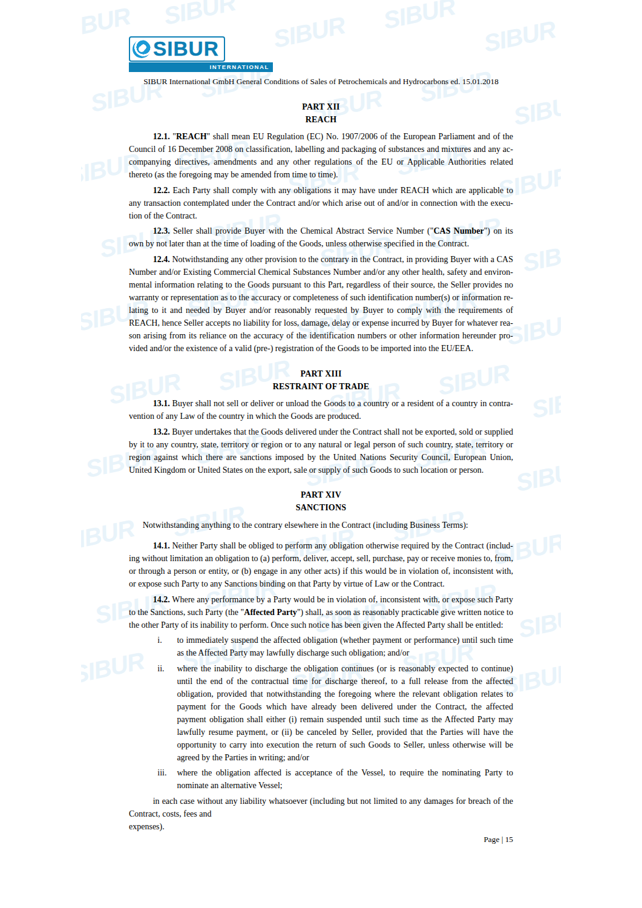SIBUR SIBUR SIBUR SIBUR SIBUR SIBUR SIBUR SIBUR SIBUR SIBUR SIBUR SIBUR SIBUR SIBUR SIBUR SIBUR SIBUR SIBUR SIBUR SIBUR SIBUR SIBUR SIBUR SIBUR SIBUR SIBUR SIBUR SIBUR SIBUR SIBUR SIBUR SIBUR SIBUR SIBUR SIBUR SIBUR SIBUR SIBUR SIBUR SIBUR SIBUR SIBUR SIBUR SIBUR SIBUR SIBUR SIBUR SIBUR SIBUR SIBUR
SIBUR
INTERNATIONAL
SIBUR International GmbH General Conditions of Sales of Petrochemicals and Hydrocarbons ed. 15.01.2018
PART XII
REACH
12.1. "REACH" shall mean EU Regulation (EC) No. 1907/2006 of the European Parliament and of the Council of 16 December 2008 on classification, labelling and packaging of substances and mixtures and any accompanying directives, amendments and any other regulations of the EU or Applicable Authorities related thereto (as the foregoing may be amended from time to time).
12.2. Each Party shall comply with any obligations it may have under REACH which are applicable to any transaction contemplated under the Contract and/or which arise out of and/or in connection with the execution of the Contract.
12.3. Seller shall provide Buyer with the Chemical Abstract Service Number ("CAS Number") on its own by not later than at the time of loading of the Goods, unless otherwise specified in the Contract.
12.4. Notwithstanding any other provision to the contrary in the Contract, in providing Buyer with a CAS Number and/or Existing Commercial Chemical Substances Number and/or any other health, safety and environmental information relating to the Goods pursuant to this Part, regardless of their source, the Seller provides no warranty or representation as to the accuracy or completeness of such identification number(s) or information relating to it and needed by Buyer and/or reasonably requested by Buyer to comply with the requirements of REACH, hence Seller accepts no liability for loss, damage, delay or expense incurred by Buyer for whatever reason arising from its reliance on the accuracy of the identification numbers or other information hereunder provided and/or the existence of a valid (pre-) registration of the Goods to be imported into the EU/EEA.
PART XIII
RESTRAINT OF TRADE
13.1. Buyer shall not sell or deliver or unload the Goods to a country or a resident of a country in contravention of any Law of the country in which the Goods are produced.
13.2. Buyer undertakes that the Goods delivered under the Contract shall not be exported, sold or supplied by it to any country, state, territory or region or to any natural or legal person of such country, state, territory or region against which there are sanctions imposed by the United Nations Security Council, European Union, United Kingdom or United States on the export, sale or supply of such Goods to such location or person.
PART XIV
SANCTIONS
Notwithstanding anything to the contrary elsewhere in the Contract (including Business Terms):
14.1. Neither Party shall be obliged to perform any obligation otherwise required by the Contract (including without limitation an obligation to (a) perform, deliver, accept, sell, purchase, pay or receive monies to, from, or through a person or entity, or (b) engage in any other acts) if this would be in violation of, inconsistent with, or expose such Party to any Sanctions binding on that Party by virtue of Law or the Contract.
14.2. Where any performance by a Party would be in violation of, inconsistent with, or expose such Party to the Sanctions, such Party (the "Affected Party") shall, as soon as reasonably practicable give written notice to the other Party of its inability to perform. Once such notice has been given the Affected Party shall be entitled:
i. to immediately suspend the affected obligation (whether payment or performance) until such time as the Affected Party may lawfully discharge such obligation; and/or
ii. where the inability to discharge the obligation continues (or is reasonably expected to continue) until the end of the contractual time for discharge thereof, to a full release from the affected obligation, provided that notwithstanding the foregoing where the relevant obligation relates to payment for the Goods which have already been delivered under the Contract, the affected payment obligation shall either (i) remain suspended until such time as the Affected Party may lawfully resume payment, or (ii) be canceled by Seller, provided that the Parties will have the opportunity to carry into execution the return of such Goods to Seller, unless otherwise will be agreed by the Parties in writing; and/or
iii. where the obligation affected is acceptance of the Vessel, to require the nominating Party to nominate an alternative Vessel;
in each case without any liability whatsoever (including but not limited to any damages for breach of the Contract, costs, fees and
expenses).
Page | 15